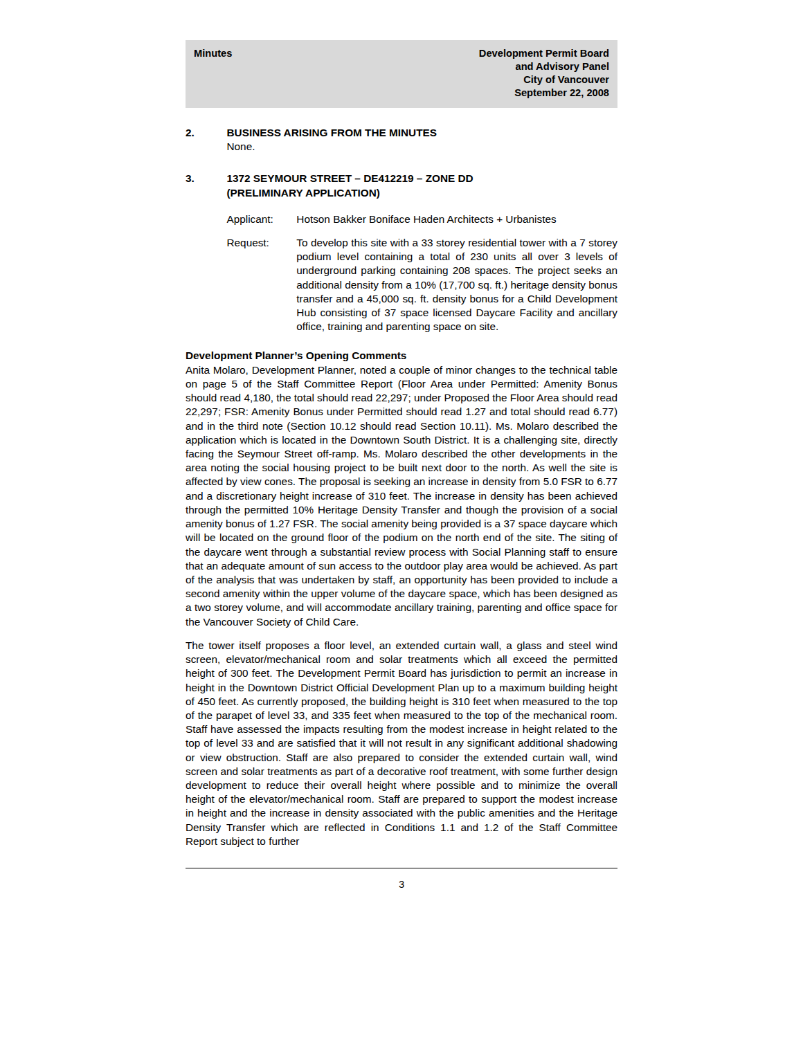Minutes
Development Permit Board
and Advisory Panel
City of Vancouver
September 22, 2008
2.
Business Arising from the Minutes
None.
3.
1372 Seymour Street – DE412219 – Zone DD
(PRELIMINARY APPLICATION)
Applicant:
Hotson Bakker Boniface Haden Architects + Urbanistes
Request:
To develop this site with a 33 storey residential tower with a 7 storey podium level containing a total of 230 units all over 3 levels of underground parking containing 208 spaces. The project seeks an additional density from a 10% (17,700 sq. ft.) heritage density bonus transfer and a 45,000 sq. ft. density bonus for a Child Development Hub consisting of 37 space licensed Daycare Facility and ancillary office, training and parenting space on site.
Development Planner’s Opening Comments
Anita Molaro, Development Planner, noted a couple of minor changes to the technical table on page 5 of the Staff Committee Report (Floor Area under Permitted: Amenity Bonus should read 4,180, the total should read 22,297; under Proposed the Floor Area should read 22,297; FSR: Amenity Bonus under Permitted should read 1.27 and total should read 6.77) and in the third note (Section 10.12 should read Section 10.11). Ms. Molaro described the application which is located in the Downtown South District. It is a challenging site, directly facing the Seymour Street off-ramp. Ms. Molaro described the other developments in the area noting the social housing project to be built next door to the north. As well the site is affected by view cones. The proposal is seeking an increase in density from 5.0 FSR to 6.77 and a discretionary height increase of 310 feet. The increase in density has been achieved through the permitted 10% Heritage Density Transfer and though the provision of a social amenity bonus of 1.27 FSR. The social amenity being provided is a 37 space daycare which will be located on the ground floor of the podium on the north end of the site. The siting of the daycare went through a substantial review process with Social Planning staff to ensure that an adequate amount of sun access to the outdoor play area would be achieved. As part of the analysis that was undertaken by staff, an opportunity has been provided to include a second amenity within the upper volume of the daycare space, which has been designed as a two storey volume, and will accommodate ancillary training, parenting and office space for the Vancouver Society of Child Care.
The tower itself proposes a floor level, an extended curtain wall, a glass and steel wind screen, elevator/mechanical room and solar treatments which all exceed the permitted height of 300 feet. The Development Permit Board has jurisdiction to permit an increase in height in the Downtown District Official Development Plan up to a maximum building height of 450 feet. As currently proposed, the building height is 310 feet when measured to the top of the parapet of level 33, and 335 feet when measured to the top of the mechanical room. Staff have assessed the impacts resulting from the modest increase in height related to the top of level 33 and are satisfied that it will not result in any significant additional shadowing or view obstruction. Staff are also prepared to consider the extended curtain wall, wind screen and solar treatments as part of a decorative roof treatment, with some further design development to reduce their overall height where possible and to minimize the overall height of the elevator/mechanical room. Staff are prepared to support the modest increase in height and the increase in density associated with the public amenities and the Heritage Density Transfer which are reflected in Conditions 1.1 and 1.2 of the Staff Committee Report subject to further
3